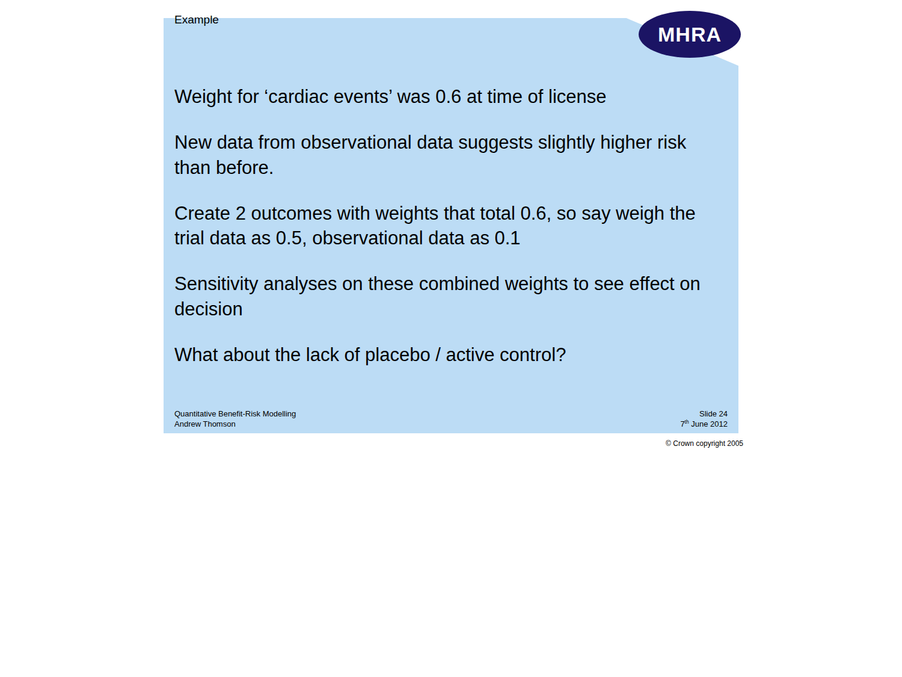Example
MHRA
Weight for ‘cardiac events’ was 0.6 at time of license
New data from observational data suggests slightly higher risk than before.
Create 2 outcomes with weights that total 0.6, so say weigh the trial data as 0.5, observational data as 0.1
Sensitivity analyses on these combined weights to see effect on decision
What about the lack of placebo / active control?
Quantitative Benefit-Risk Modelling
Andrew Thomson
Slide 24
7th June 2012
© Crown copyright 2005